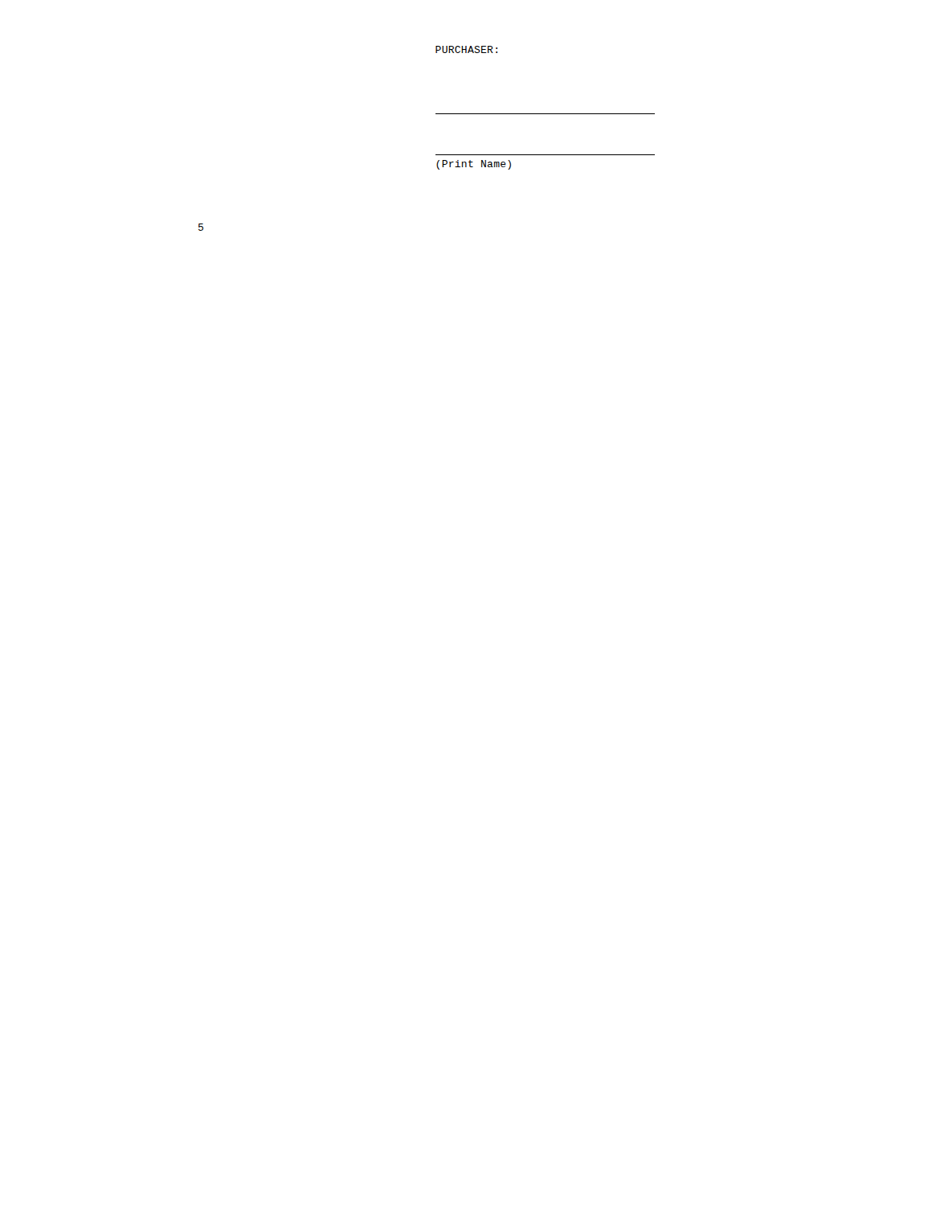PURCHASER:
(Print Name)
5